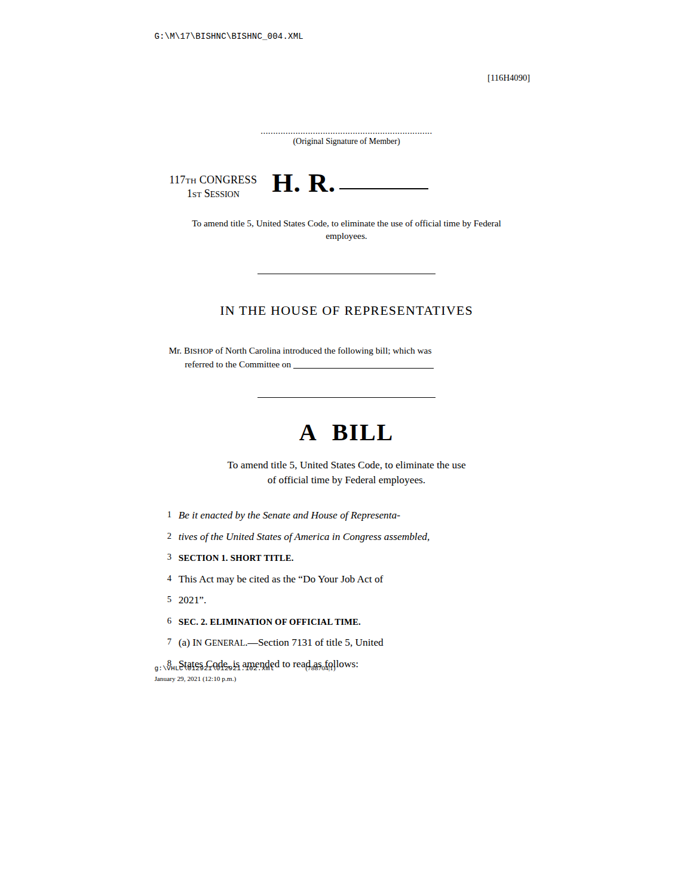G:\M\17\BISHNC\BISHNC_004.XML
[116H4090]
..................................................................... (Original Signature of Member)
117TH CONGRESS 1ST SESSION
H. R.
To amend title 5, United States Code, to eliminate the use of official time by Federal employees.
IN THE HOUSE OF REPRESENTATIVES
Mr. BISHOP of North Carolina introduced the following bill; which was referred to the Committee on
A BILL
To amend title 5, United States Code, to eliminate the use
of official time by Federal employees.
Be it enacted by the Senate and House of Representa-
tives of the United States of America in Congress assembled,
SECTION 1. SHORT TITLE.
This Act may be cited as the “Do Your Job Act of
2021”.
SEC. 2. ELIMINATION OF OFFICIAL TIME.
(a) IN GENERAL.—Section 7131 of title 5, United
States Code, is amended to read as follows:
g:\VHLC\012921\012921.102.xml(788704|1)
January 29, 2021 (12:10 p.m.)